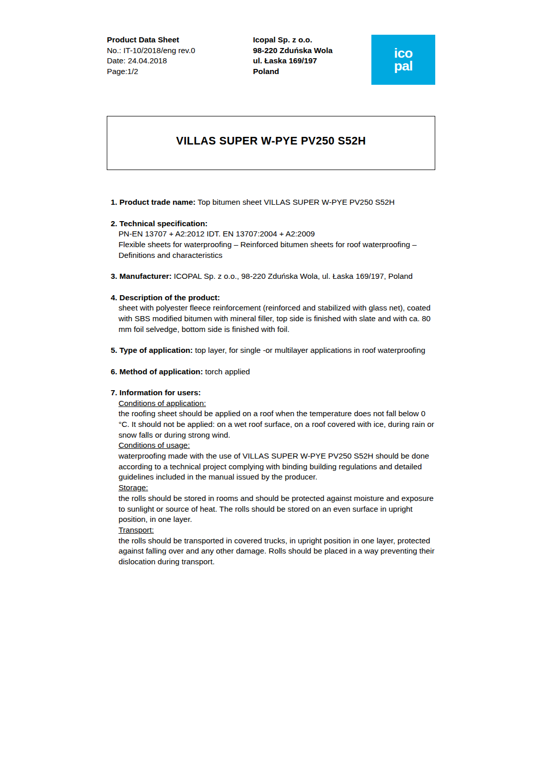Product Data Sheet
No.: IT-10/2018/eng rev.0
Date: 24.04.2018
Page:1/2
Icopal Sp. z o.o.
98-220 Zduńska Wola
ul. Łaska 169/197
Poland
ico pal
VILLAS SUPER W-PYE PV250 S52H
1. Product trade name: Top bitumen sheet VILLAS SUPER W-PYE PV250 S52H
2. Technical specification:
PN-EN 13707 + A2:2012 IDT. EN 13707:2004 + A2:2009
Flexible sheets for waterproofing – Reinforced bitumen sheets for roof waterproofing –
Definitions and characteristics
3. Manufacturer: ICOPAL Sp. z o.o., 98-220 Zduńska Wola, ul. Łaska 169/197, Poland
4. Description of the product:
sheet with polyester fleece reinforcement (reinforced and stabilized with glass net), coated with SBS modified bitumen with mineral filler, top side is finished with slate and with ca. 80 mm foil selvedge, bottom side is finished with foil.
5. Type of application: top layer, for single -or multilayer applications in roof waterproofing
6. Method of application: torch applied
7. Information for users:
Conditions of application:
the roofing sheet should be applied on a roof when the temperature does not fall below 0 °C. It should not be applied: on a wet roof surface, on a roof covered with ice, during rain or snow falls or during strong wind.
Conditions of usage:
waterproofing made with the use of VILLAS SUPER W-PYE PV250 S52H should be done according to a technical project complying with binding building regulations and detailed guidelines included in the manual issued by the producer.
Storage:
the rolls should be stored in rooms and should be protected against moisture and exposure to sunlight or source of heat. The rolls should be stored on an even surface in upright position, in one layer.
Transport:
the rolls should be transported in covered trucks, in upright position in one layer, protected against falling over and any other damage. Rolls should be placed in a way preventing their dislocation during transport.